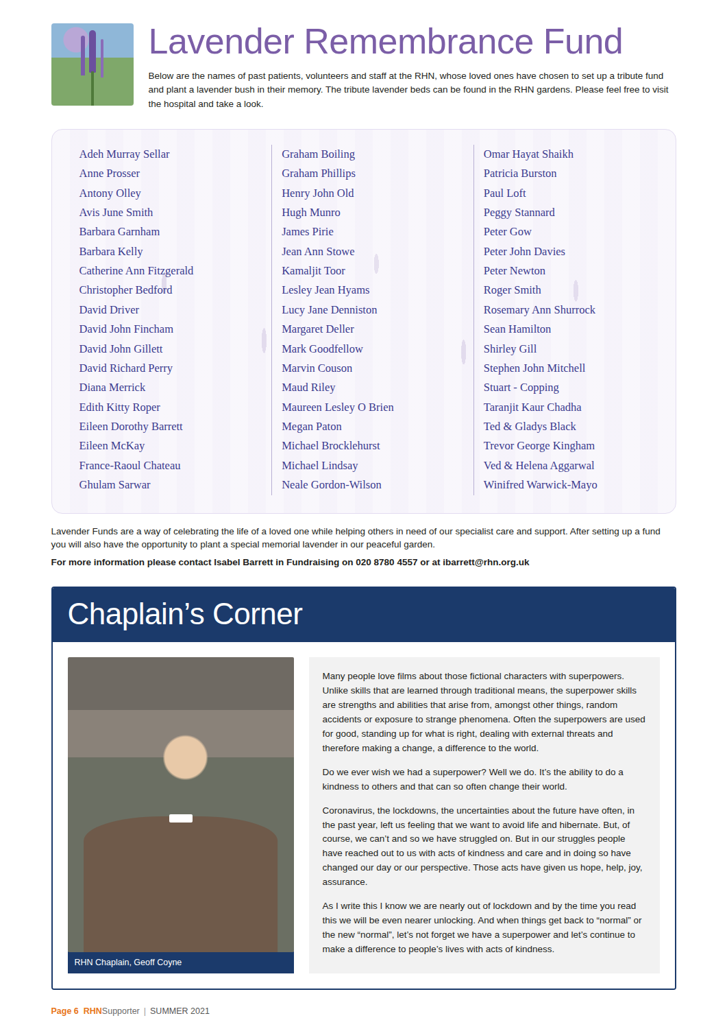Lavender Remembrance Fund
Below are the names of past patients, volunteers and staff at the RHN, whose loved ones have chosen to set up a tribute fund and plant a lavender bush in their memory. The tribute lavender beds can be found in the RHN gardens. Please feel free to visit the hospital and take a look.
Adeh Murray Sellar
Anne Prosser
Antony Olley
Avis June Smith
Barbara Garnham
Barbara Kelly
Catherine Ann Fitzgerald
Christopher Bedford
David Driver
David John Fincham
David John Gillett
David Richard Perry
Diana Merrick
Edith Kitty Roper
Eileen Dorothy Barrett
Eileen McKay
France-Raoul Chateau
Ghulam Sarwar
Graham Boiling
Graham Phillips
Henry John Old
Hugh Munro
James Pirie
Jean Ann Stowe
Kamaljit Toor
Lesley Jean Hyams
Lucy Jane Denniston
Margaret Deller
Mark Goodfellow
Marvin Couson
Maud Riley
Maureen Lesley O Brien
Megan Paton
Michael Brocklehurst
Michael Lindsay
Neale Gordon-Wilson
Omar Hayat Shaikh
Patricia Burston
Paul Loft
Peggy Stannard
Peter Gow
Peter John Davies
Peter Newton
Roger Smith
Rosemary Ann Shurrock
Sean Hamilton
Shirley Gill
Stephen John Mitchell
Stuart - Copping
Taranjit Kaur Chadha
Ted & Gladys Black
Trevor George Kingham
Ved & Helena Aggarwal
Winifred Warwick-Mayo
Lavender Funds are a way of celebrating the life of a loved one while helping others in need of our specialist care and support. After setting up a fund you will also have the opportunity to plant a special memorial lavender in our peaceful garden. For more information please contact Isabel Barrett in Fundraising on 020 8780 4557 or at ibarrett@rhn.org.uk
Chaplain’s Corner
RHN Chaplain, Geoff Coyne
Many people love films about those fictional characters with superpowers. Unlike skills that are learned through traditional means, the superpower skills are strengths and abilities that arise from, amongst other things, random accidents or exposure to strange phenomena. Often the superpowers are used for good, standing up for what is right, dealing with external threats and therefore making a change, a difference to the world.
Do we ever wish we had a superpower? Well we do. It’s the ability to do a kindness to others and that can so often change their world.
Coronavirus, the lockdowns, the uncertainties about the future have often, in the past year, left us feeling that we want to avoid life and hibernate. But, of course, we can’t and so we have struggled on. But in our struggles people have reached out to us with acts of kindness and care and in doing so have changed our day or our perspective. Those acts have given us hope, help, joy, assurance.
As I write this I know we are nearly out of lockdown and by the time you read this we will be even nearer unlocking. And when things get back to “normal” or the new “normal”, let’s not forget we have a superpower and let’s continue to make a difference to people’s lives with acts of kindness.
Page 6 RHN Supporter|SUMMER 2021